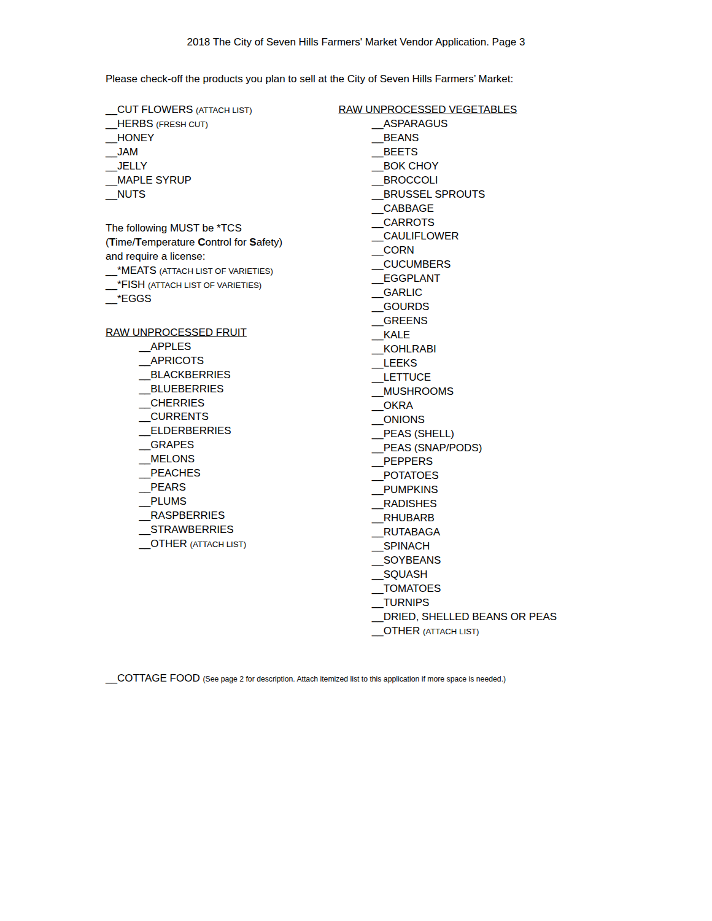2018 The City of Seven Hills Farmers' Market Vendor Application. Page 3
Please check-off the products you plan to sell at the City of Seven Hills Farmers’ Market:
CUT FLOWERS (ATTACH LIST)
HERBS (FRESH CUT)
HONEY
JAM
JELLY
MAPLE SYRUP
NUTS
The following MUST be *TCS
(Time/Temperature Control for Safety)
and require a license:
*MEATS (ATTACH LIST OF VARIETIES)
*FISH (ATTACH LIST OF VARIETIES)
*EGGS
RAW UNPROCESSED FRUIT
APPLES
APRICOTS
BLACKBERRIES
BLUEBERRIES
CHERRIES
CURRENTS
ELDERBERRIES
GRAPES
MELONS
PEACHES
PEARS
PLUMS
RASPBERRIES
STRAWBERRIES
OTHER (ATTACH LIST)
RAW UNPROCESSED VEGETABLES
ASPARAGUS
BEANS
BEETS
BOK CHOY
BROCCOLI
BRUSSEL SPROUTS
CABBAGE
CARROTS
CAULIFLOWER
CORN
CUCUMBERS
EGGPLANT
GARLIC
GOURDS
GREENS
KALE
KOHLRABI
LEEKS
LETTUCE
MUSHROOMS
OKRA
ONIONS
PEAS (SHELL)
PEAS (SNAP/PODS)
PEPPERS
POTATOES
PUMPKINS
RADISHES
RHUBARB
RUTABAGA
SPINACH
SOYBEANS
SQUASH
TOMATOES
TURNIPS
DRIED, SHELLED BEANS OR PEAS
OTHER (ATTACH LIST)
COTTAGE FOOD (See page 2 for description. Attach itemized list to this application if more space is needed.)